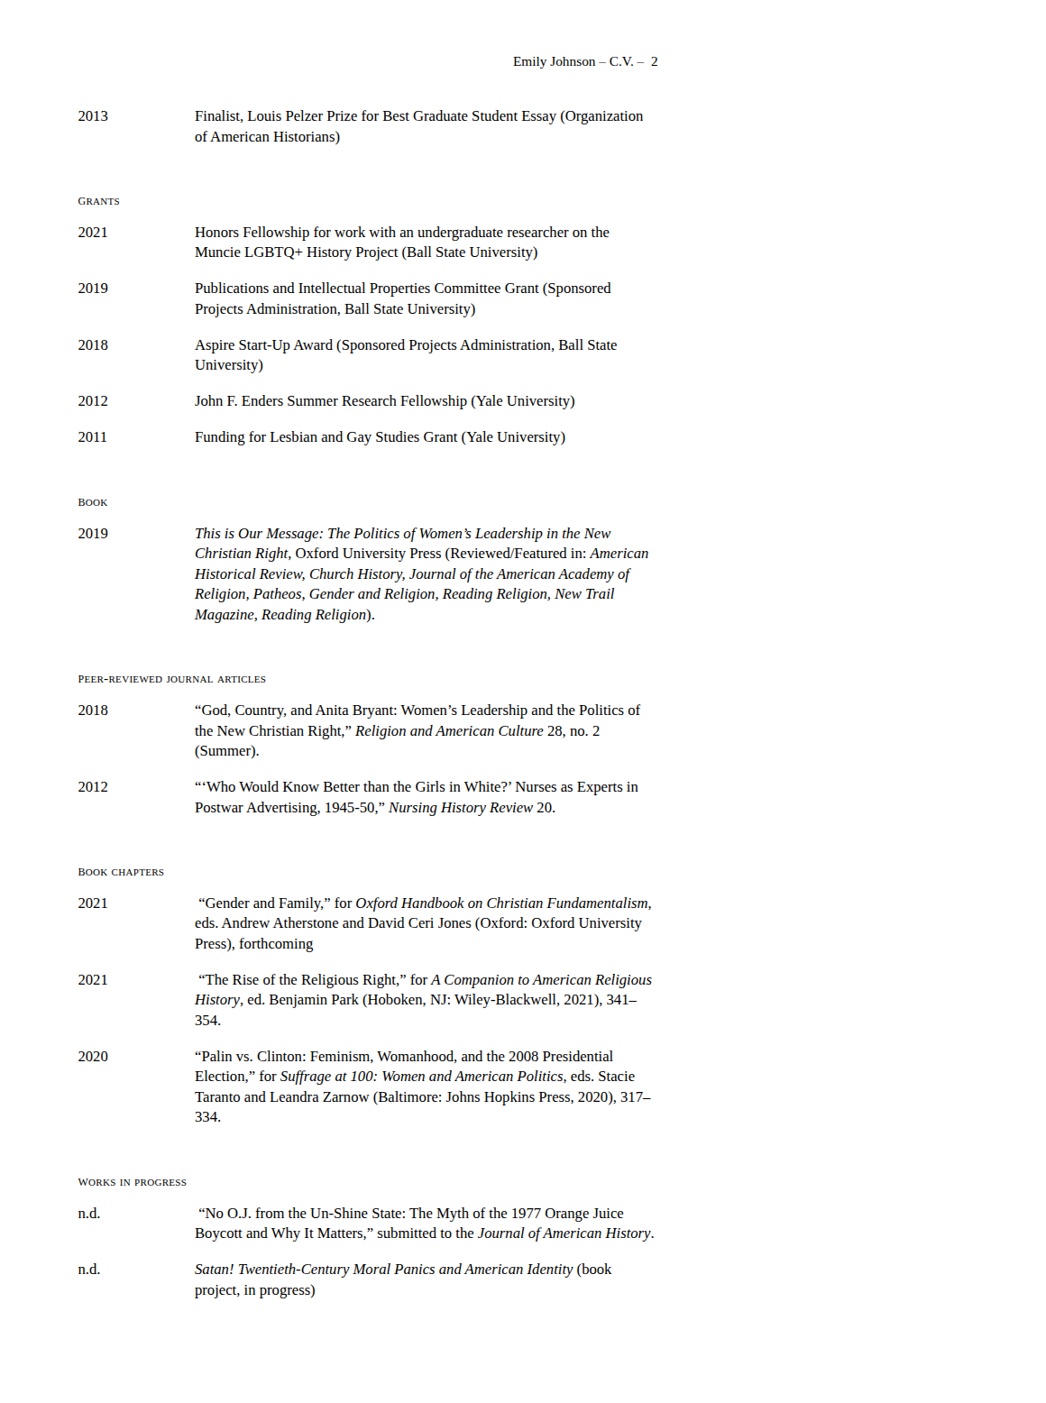Emily Johnson – C.V. – 2
| 2013 | Finalist, Louis Pelzer Prize for Best Graduate Student Essay (Organization of American Historians) |
Grants
| 2021 | Honors Fellowship for work with an undergraduate researcher on the Muncie LGBTQ+ History Project (Ball State University) |
| 2019 | Publications and Intellectual Properties Committee Grant (Sponsored Projects Administration, Ball State University) |
| 2018 | Aspire Start-Up Award (Sponsored Projects Administration, Ball State University) |
| 2012 | John F. Enders Summer Research Fellowship (Yale University) |
| 2011 | Funding for Lesbian and Gay Studies Grant (Yale University) |
Book
| 2019 | This is Our Message: The Politics of Women’s Leadership in the New Christian Right , Oxford University Press (Reviewed/Featured in: American Historical Review, Church History, Journal of the American Academy of Religion, Patheos, Gender and Religion, Reading Religion, New Trail Magazine, Reading Religion ). |
Peer-Reviewed Journal Articles
| 2018 | “God, Country, and Anita Bryant: Women’s Leadership and the Politics of the New Christian Right,” Religion and American Culture 28, no. 2 (Summer). |
| 2012 | “‘Who Would Know Better than the Girls in White?’ Nurses as Experts in Postwar Advertising, 1945-50,” Nursing History Review 20. |
Book Chapters
| 2021 | “Gender and Family,” for Oxford Handbook on Christian Fundamentalism , eds. Andrew Atherstone and David Ceri Jones (Oxford: Oxford University Press), forthcoming |
| 2021 | “The Rise of the Religious Right,” for A Companion to American Religious History , ed. Benjamin Park (Hoboken, NJ: Wiley-Blackwell, 2021), 341–354. |
| 2020 | “Palin vs. Clinton: Feminism, Womanhood, and the 2008 Presidential Election,” for Suffrage at 100: Women and American Politics , eds. Stacie Taranto and Leandra Zarnow (Baltimore: Johns Hopkins Press, 2020), 317–334. |
Works in Progress
| n.d. | “No O.J. from the Un-Shine State: The Myth of the 1977 Orange Juice Boycott and Why It Matters,” submitted to the Journal of American History . |
| n.d. | Satan! Twentieth-Century Moral Panics and American Identity (book project, in progress) |